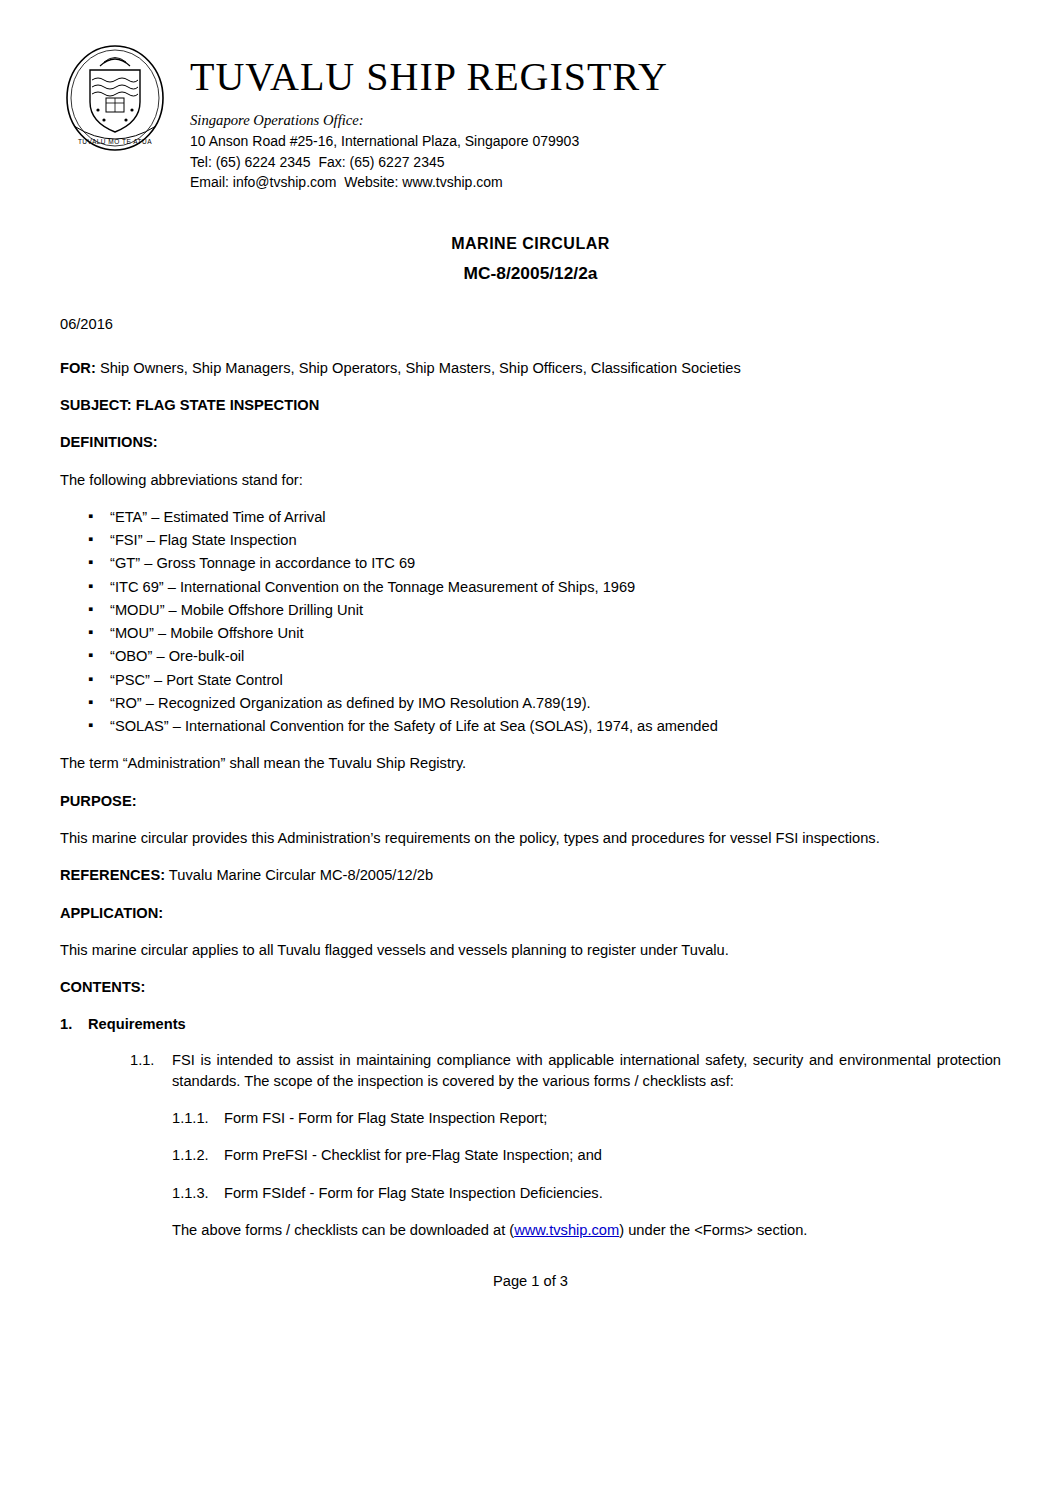TUVALU MO TE ATUA
TUVALU SHIP REGISTRY
Singapore Operations Office:
10 Anson Road #25-16, International Plaza, Singapore 079903
Tel: (65) 6224 2345 Fax: (65) 6227 2345
Email: info@tvship.com Website: www.tvship.com
MARINE CIRCULAR
MC-8/2005/12/2a
06/2016
FOR: Ship Owners, Ship Managers, Ship Operators, Ship Masters, Ship Officers, Classification Societies
SUBJECT: FLAG STATE INSPECTION
DEFINITIONS:
The following abbreviations stand for:
“ETA” – Estimated Time of Arrival
“FSI” – Flag State Inspection
“GT” – Gross Tonnage in accordance to ITC 69
“ITC 69” – International Convention on the Tonnage Measurement of Ships, 1969
“MODU” – Mobile Offshore Drilling Unit
“MOU” – Mobile Offshore Unit
“OBO” – Ore-bulk-oil
“PSC” – Port State Control
“RO” – Recognized Organization as defined by IMO Resolution A.789(19).
“SOLAS” – International Convention for the Safety of Life at Sea (SOLAS), 1974, as amended
The term “Administration” shall mean the Tuvalu Ship Registry.
PURPOSE:
This marine circular provides this Administration’s requirements on the policy, types and procedures for vessel FSI inspections.
REFERENCES: Tuvalu Marine Circular MC-8/2005/12/2b
APPLICATION:
This marine circular applies to all Tuvalu flagged vessels and vessels planning to register under Tuvalu.
CONTENTS:
Requirements
1.1. FSI is intended to assist in maintaining compliance with applicable international safety, security and environmental protection standards. The scope of the inspection is covered by the various forms / checklists asf:
1.1.1. Form FSI - Form for Flag State Inspection Report;
1.1.2. Form PreFSI - Checklist for pre-Flag State Inspection; and
1.1.3. Form FSIdef - Form for Flag State Inspection Deficiencies.
The above forms / checklists can be downloaded at (www.tvship.com) under the <Forms> section.
Page 1 of 3